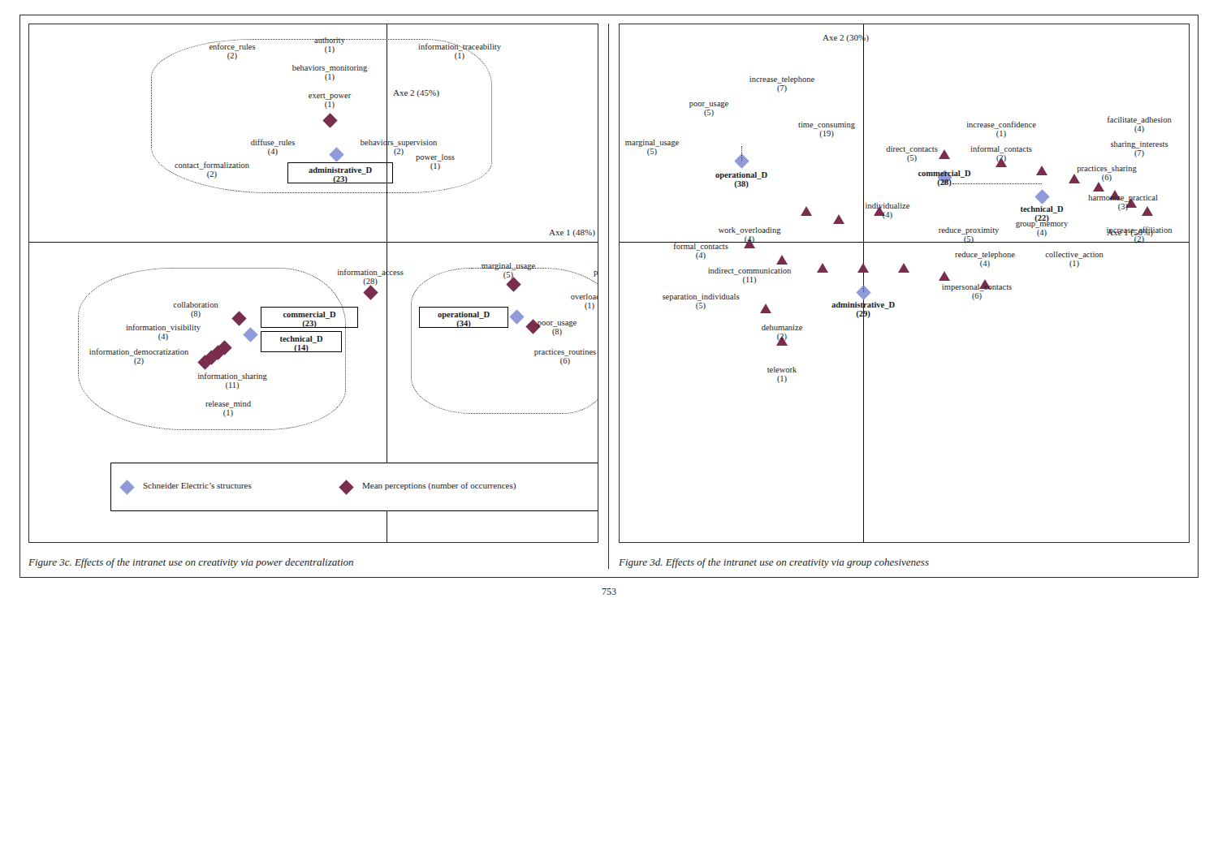Axe 2 (45%)
Axe 1 (48%)
enforce_rules
(2)
authority
(1)
behaviors_monitoring
(1)
information_traceability
(1)
exert_power
(1)
diffuse_rules
(4)
behaviors_supervision
(2)
contact_formalization
(2)
power_loss
(1)
administrative_D
(23)
information_access
(28)
marginal_usage
(5)
procedures
(5)
overloaded
(1)
collaboration
(8)
information_visibility
(4)
information_democratization
(2)
information_sharing
(11)
release_mind
(1)
commercial_D
(23)
technical_D
(14)
operational_D
(34)
poor_usage
(8)
practices_routines
(6)
Schneider Electric’s structures
Mean perceptions (number of occurrences)
Figure 3c. Effects of the intranet use on creativity via power decentralization
Axe 2 (30%)
Axe 1 (50%)
increase_telephone
(7)
poor_usage
(5)
time_consuming
(19)
marginal_usage
(5)
increase_confidence
(1)
facilitate_adhesion
(4)
informal_contacts
(2)
sharing_interests
(7)
direct_contacts
(5)
practices_sharing
(6)
operational_D
(38)
commercial_D
(28)
technical_D
(22)
administrative_D
(29)
work_overloading
(4)
individualize
(4)
formal_contacts
(4)
indirect_communication
(11)
reduce_proximity
(5)
group_memory
(4)
increase_affiliation
(2)
harmonize_practical
(3)
reduce_telephone
(4)
collective_action
(1)
separation_individuals
(5)
dehumanize
(2)
telework
(1)
impersonal_contacts
(6)
Figure 3d. Effects of the intranet use on creativity via group cohesiveness
753